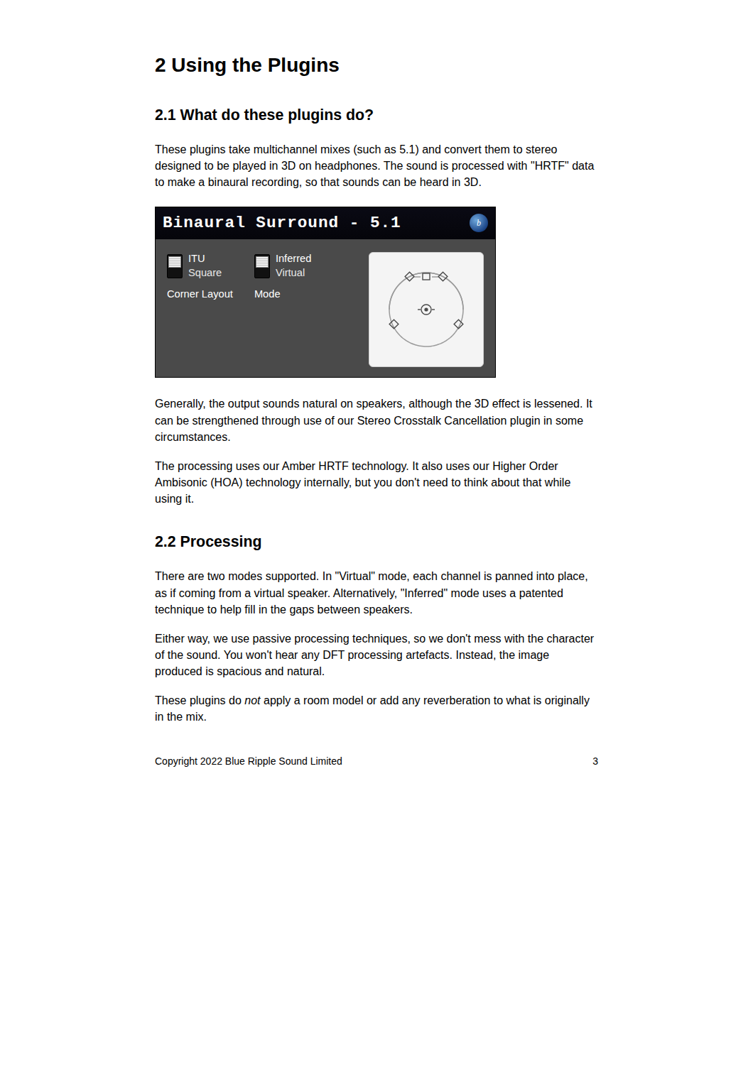2 Using the Plugins
2.1 What do these plugins do?
These plugins take multichannel mixes (such as 5.1) and convert them to stereo designed to be played in 3D on headphones. The sound is processed with "HRTF" data to make a binaural recording, so that sounds can be heard in 3D.
Binaural Surround - 5.1 b
ITU Square
Corner Layout
Inferred Virtual
Mode
Generally, the output sounds natural on speakers, although the 3D effect is lessened. It can be strengthened through use of our Stereo Crosstalk Cancellation plugin in some circumstances.
The processing uses our Amber HRTF technology. It also uses our Higher Order Ambisonic (HOA) technology internally, but you don't need to think about that while using it.
2.2 Processing
There are two modes supported. In "Virtual" mode, each channel is panned into place, as if coming from a virtual speaker. Alternatively, "Inferred" mode uses a patented technique to help fill in the gaps between speakers.
Either way, we use passive processing techniques, so we don't mess with the character of the sound. You won't hear any DFT processing artefacts. Instead, the image produced is spacious and natural.
These plugins do not apply a room model or add any reverberation to what is originally in the mix.
Copyright 2022 Blue Ripple Sound Limited 3